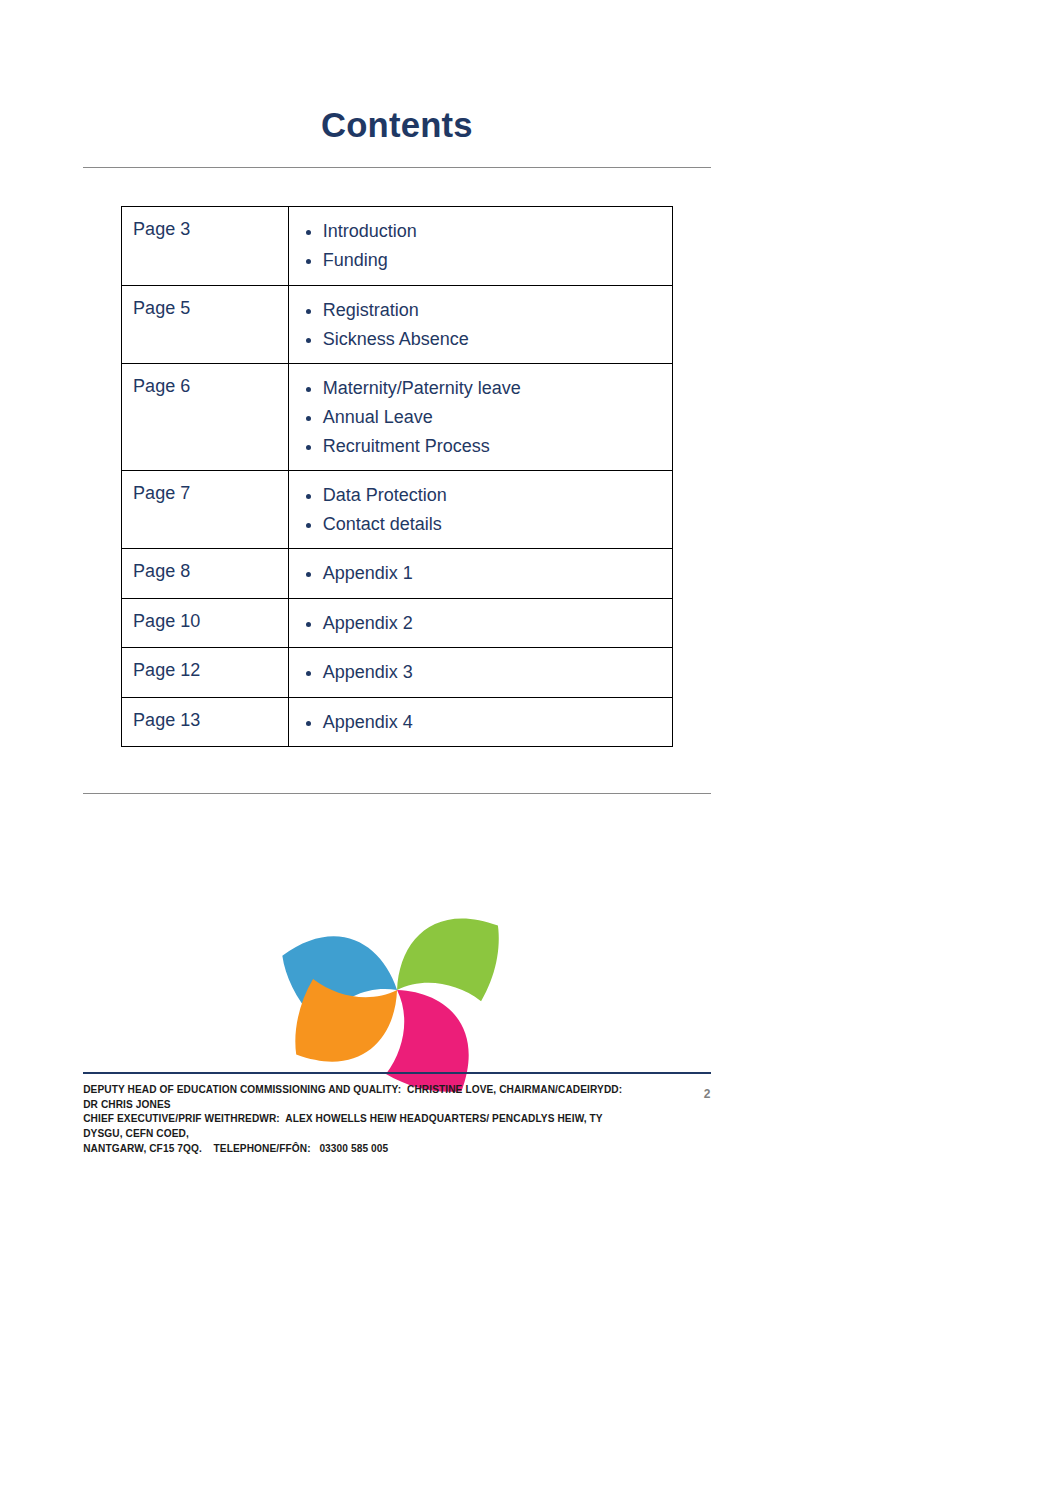Contents
| Page 3 | Introduction Funding |
| Page 5 | Registration Sickness Absence |
| Page 6 | Maternity/Paternity leave Annual Leave Recruitment Process |
| Page 7 | Data Protection Contact details |
| Page 8 | Appendix 1 |
| Page 10 | Appendix 2 |
| Page 12 | Appendix 3 |
| Page 13 | Appendix 4 |
DEPUTY HEAD OF EDUCATION COMMISSIONING AND QUALITY: CHRISTINE LOVE, CHAIRMAN/CADEIRYDD: DR CHRIS JONES
CHIEF EXECUTIVE/PRIF WEITHREDWR: ALEX HOWELLS HEIW HEADQUARTERS/ PENCADLYS HEIW, TY DYSGU, CEFN COED,
NANTGARW, CF15 7QQ. TELEPHONE/FFÔN: 03300 585 005
2